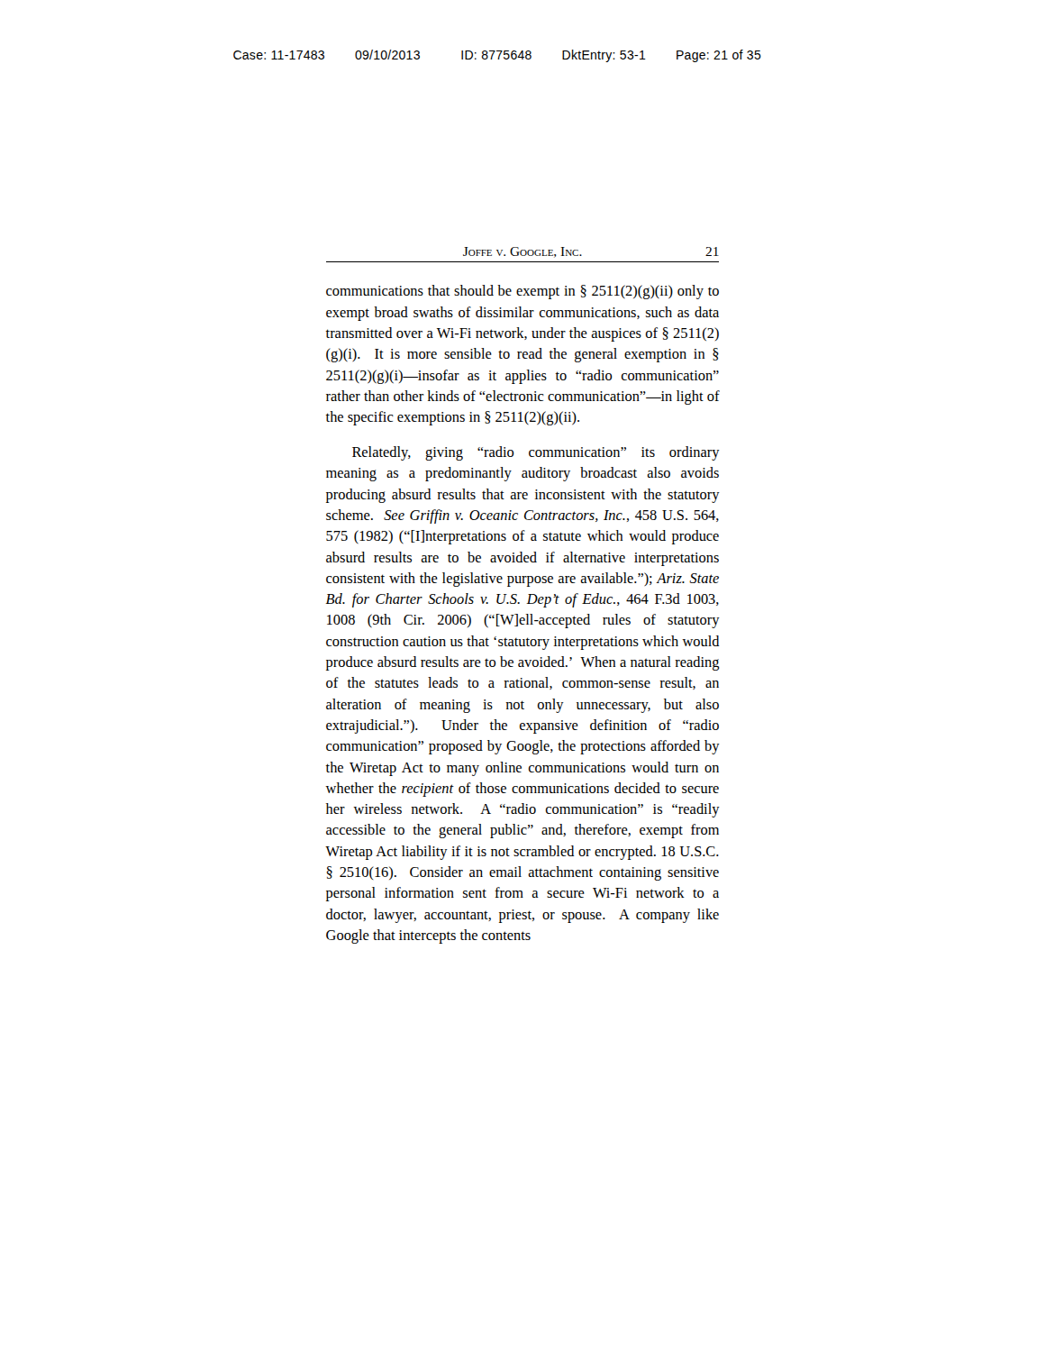Case: 11-17483 09/10/2013 ID: 8775648 DktEntry: 53-1 Page: 21 of 35
Joffe v. Google, Inc. 21
communications that should be exempt in § 2511(2)(g)(ii) only to exempt broad swaths of dissimilar communications, such as data transmitted over a Wi-Fi network, under the auspices of § 2511(2)(g)(i). It is more sensible to read the general exemption in § 2511(2)(g)(i)—insofar as it applies to “radio communication” rather than other kinds of “electronic communication”—in light of the specific exemptions in § 2511(2)(g)(ii).
Relatedly, giving “radio communication” its ordinary meaning as a predominantly auditory broadcast also avoids producing absurd results that are inconsistent with the statutory scheme. See Griffin v. Oceanic Contractors, Inc., 458 U.S. 564, 575 (1982) (“[I]nterpretations of a statute which would produce absurd results are to be avoided if alternative interpretations consistent with the legislative purpose are available.”); Ariz. State Bd. for Charter Schools v. U.S. Dep’t of Educ., 464 F.3d 1003, 1008 (9th Cir. 2006) (“[W]ell-accepted rules of statutory construction caution us that ‘statutory interpretations which would produce absurd results are to be avoided.’ When a natural reading of the statutes leads to a rational, common-sense result, an alteration of meaning is not only unnecessary, but also extrajudicial.”). Under the expansive definition of “radio communication” proposed by Google, the protections afforded by the Wiretap Act to many online communications would turn on whether the recipient of those communications decided to secure her wireless network. A “radio communication” is “readily accessible to the general public” and, therefore, exempt from Wiretap Act liability if it is not scrambled or encrypted. 18 U.S.C. § 2510(16). Consider an email attachment containing sensitive personal information sent from a secure Wi-Fi network to a doctor, lawyer, accountant, priest, or spouse. A company like Google that intercepts the contents